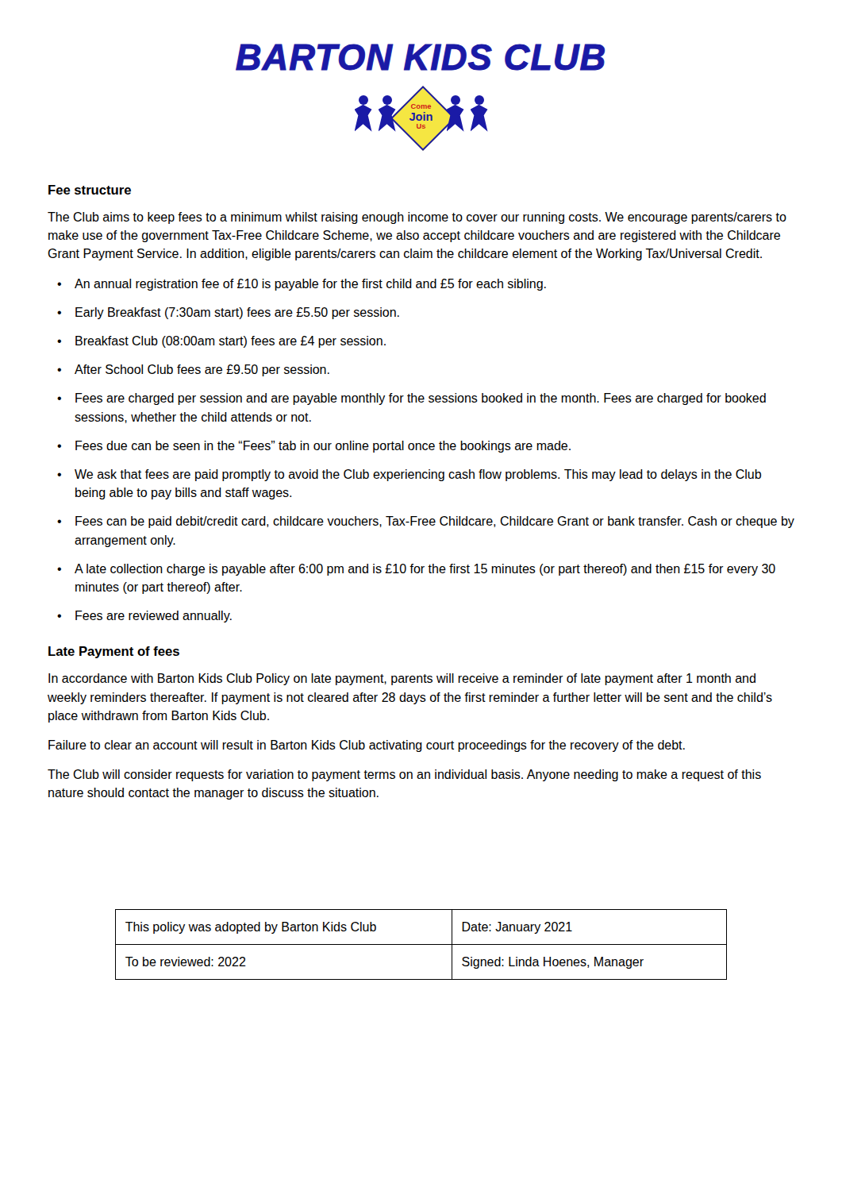BARTON KIDS CLUB
Come Join Us
Fee structure
The Club aims to keep fees to a minimum whilst raising enough income to cover our running costs. We encourage parents/carers to make use of the government Tax-Free Childcare Scheme, we also accept childcare vouchers and are registered with the Childcare Grant Payment Service. In addition, eligible parents/carers can claim the childcare element of the Working Tax/Universal Credit.
An annual registration fee of £10 is payable for the first child and £5 for each sibling.
Early Breakfast (7:30am start) fees are £5.50 per session.
Breakfast Club (08:00am start) fees are £4 per session.
After School Club fees are £9.50 per session.
Fees are charged per session and are payable monthly for the sessions booked in the month. Fees are charged for booked sessions, whether the child attends or not.
Fees due can be seen in the “Fees” tab in our online portal once the bookings are made.
We ask that fees are paid promptly to avoid the Club experiencing cash flow problems. This may lead to delays in the Club being able to pay bills and staff wages.
Fees can be paid debit/credit card, childcare vouchers, Tax-Free Childcare, Childcare Grant or bank transfer. Cash or cheque by arrangement only.
A late collection charge is payable after 6:00 pm and is £10 for the first 15 minutes (or part thereof) and then £15 for every 30 minutes (or part thereof) after.
Fees are reviewed annually.
Late Payment of fees
In accordance with Barton Kids Club Policy on late payment, parents will receive a reminder of late payment after 1 month and weekly reminders thereafter. If payment is not cleared after 28 days of the first reminder a further letter will be sent and the child’s place withdrawn from Barton Kids Club.
Failure to clear an account will result in Barton Kids Club activating court proceedings for the recovery of the debt.
The Club will consider requests for variation to payment terms on an individual basis. Anyone needing to make a request of this nature should contact the manager to discuss the situation.
| This policy was adopted by Barton Kids Club | Date: January 2021 |
| To be reviewed: 2022 | Signed: Linda Hoenes, Manager |